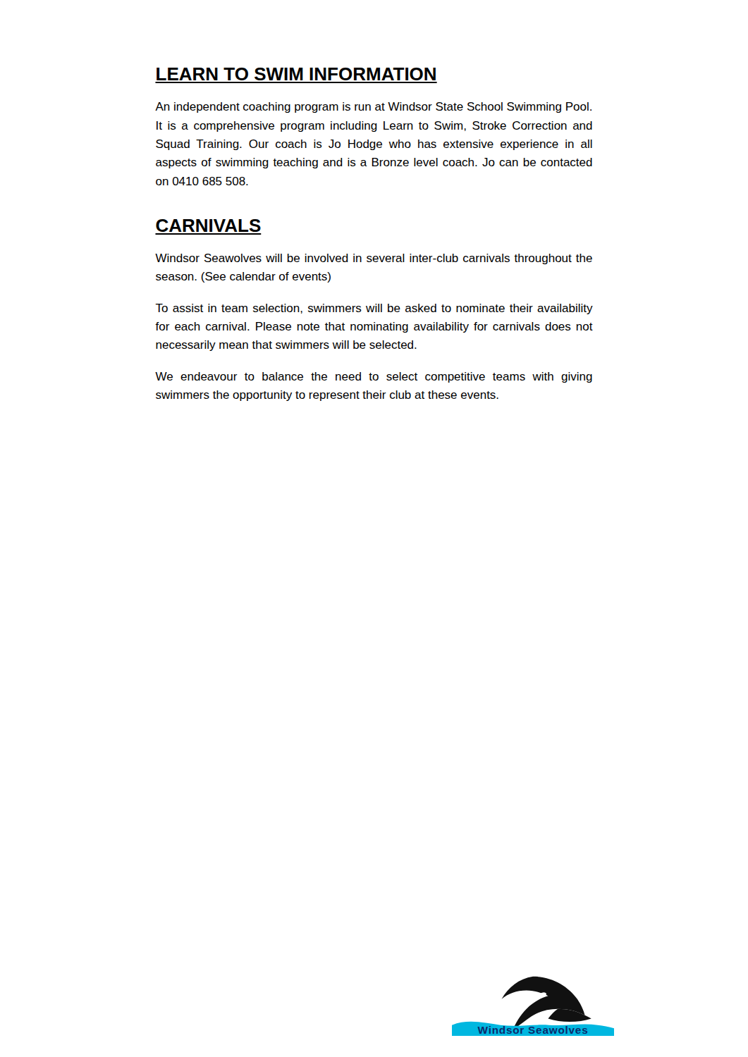LEARN TO SWIM INFORMATION
An independent coaching program is run at Windsor State School Swimming Pool. It is a comprehensive program including Learn to Swim, Stroke Correction and Squad Training. Our coach is Jo Hodge who has extensive experience in all aspects of swimming teaching and is a Bronze level coach. Jo can be contacted on 0410 685 508.
CARNIVALS
Windsor Seawolves will be involved in several inter-club carnivals throughout the season. (See calendar of events)
To assist in team selection, swimmers will be asked to nominate their availability for each carnival. Please note that nominating availability for carnivals does not necessarily mean that swimmers will be selected.
We endeavour to balance the need to select competitive teams with giving swimmers the opportunity to represent their club at these events.
Windsor Seawolves